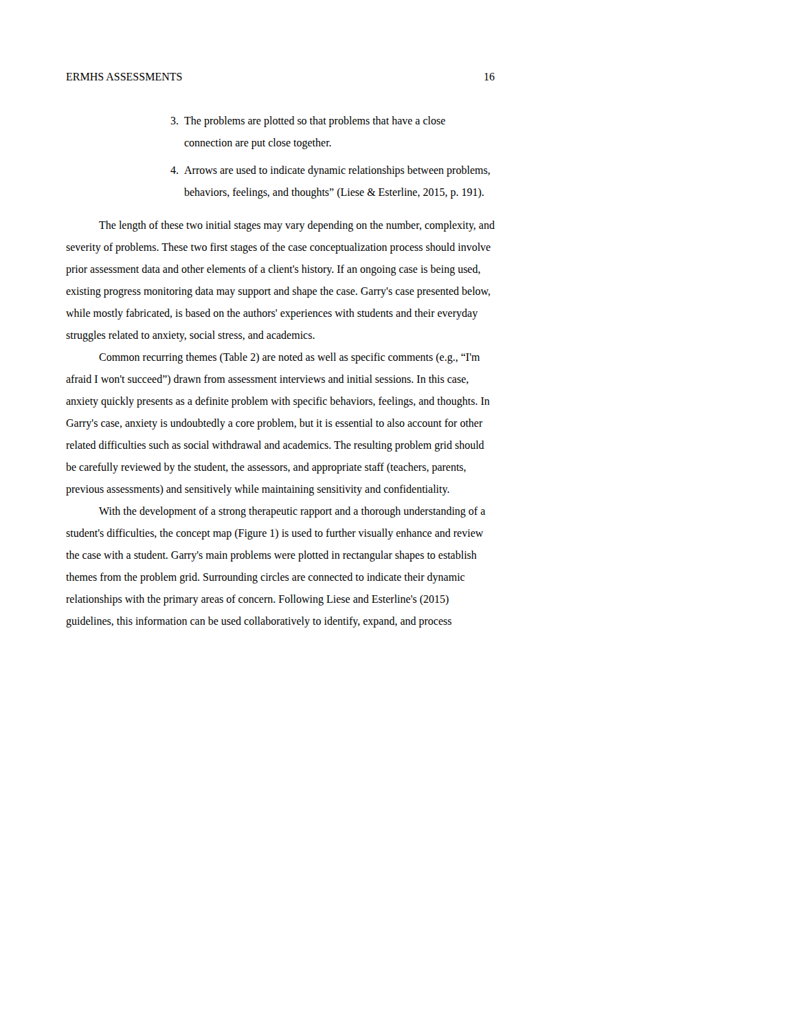ERMHS Assessments 16
The problems are plotted so that problems that have a close connection are put close together.
Arrows are used to indicate dynamic relationships between problems, behaviors, feelings, and thoughts” (Liese & Esterline, 2015, p. 191).
The length of these two initial stages may vary depending on the number, complexity, and severity of problems. These two first stages of the case conceptualization process should involve prior assessment data and other elements of a client's history. If an ongoing case is being used, existing progress monitoring data may support and shape the case. Garry's case presented below, while mostly fabricated, is based on the authors' experiences with students and their everyday struggles related to anxiety, social stress, and academics.
Common recurring themes (Table 2) are noted as well as specific comments (e.g., “I'm afraid I won't succeed”) drawn from assessment interviews and initial sessions. In this case, anxiety quickly presents as a definite problem with specific behaviors, feelings, and thoughts. In Garry's case, anxiety is undoubtedly a core problem, but it is essential to also account for other related difficulties such as social withdrawal and academics. The resulting problem grid should be carefully reviewed by the student, the assessors, and appropriate staff (teachers, parents, previous assessments) and sensitively while maintaining sensitivity and confidentiality.
With the development of a strong therapeutic rapport and a thorough understanding of a student's difficulties, the concept map (Figure 1) is used to further visually enhance and review the case with a student. Garry's main problems were plotted in rectangular shapes to establish themes from the problem grid. Surrounding circles are connected to indicate their dynamic relationships with the primary areas of concern. Following Liese and Esterline's (2015) guidelines, this information can be used collaboratively to identify, expand, and process